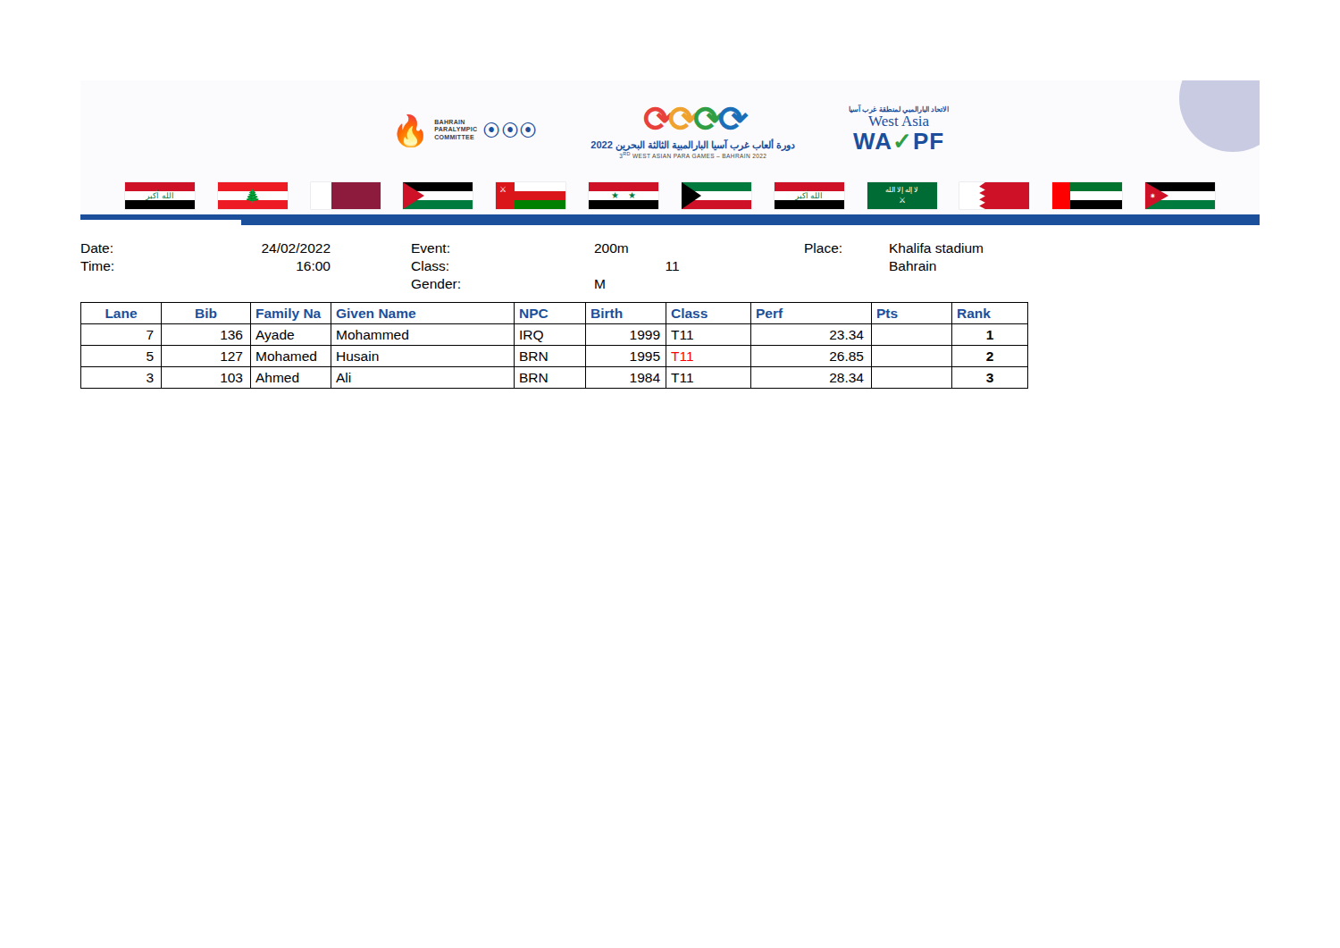🔥 BAHRAIN
PARALYMPIC
COMMITTEE ⦿⦿⦿
⟳⟳⟳⟳
دورة ألعاب غرب آسيا البارالمبية الثالثة البحرين 2022
3rd West Asian Para Games – Bahrain 2022
الاتحاد البارالمبي لمنطقة غرب آسيا
West Asia
WA✓PF
الله أكبر
🌲
⚔
★★
الله أكبر
لا إله إلا الله
⚔
✷
| Date: | 24/02/2022 | Event: | 200m | Place: | Khalifa stadium |
| Time: | 16:00 | Class: | 11 | | Bahrain |
| | | Gender: | M | | |
| Lane | Bib | Family Na | Given Name | NPC | Birth | Class | Perf | Pts | Rank |
| --- | --- | --- | --- | --- | --- | --- | --- | --- | --- |
| 7 | 136 | Ayade | Mohammed | IRQ | 1999 | T11 | 23.34 | | 1 |
| 5 | 127 | Mohamed | Husain | BRN | 1995 | T11 | 26.85 | | 2 |
| 3 | 103 | Ahmed | Ali | BRN | 1984 | T11 | 28.34 | | 3 |